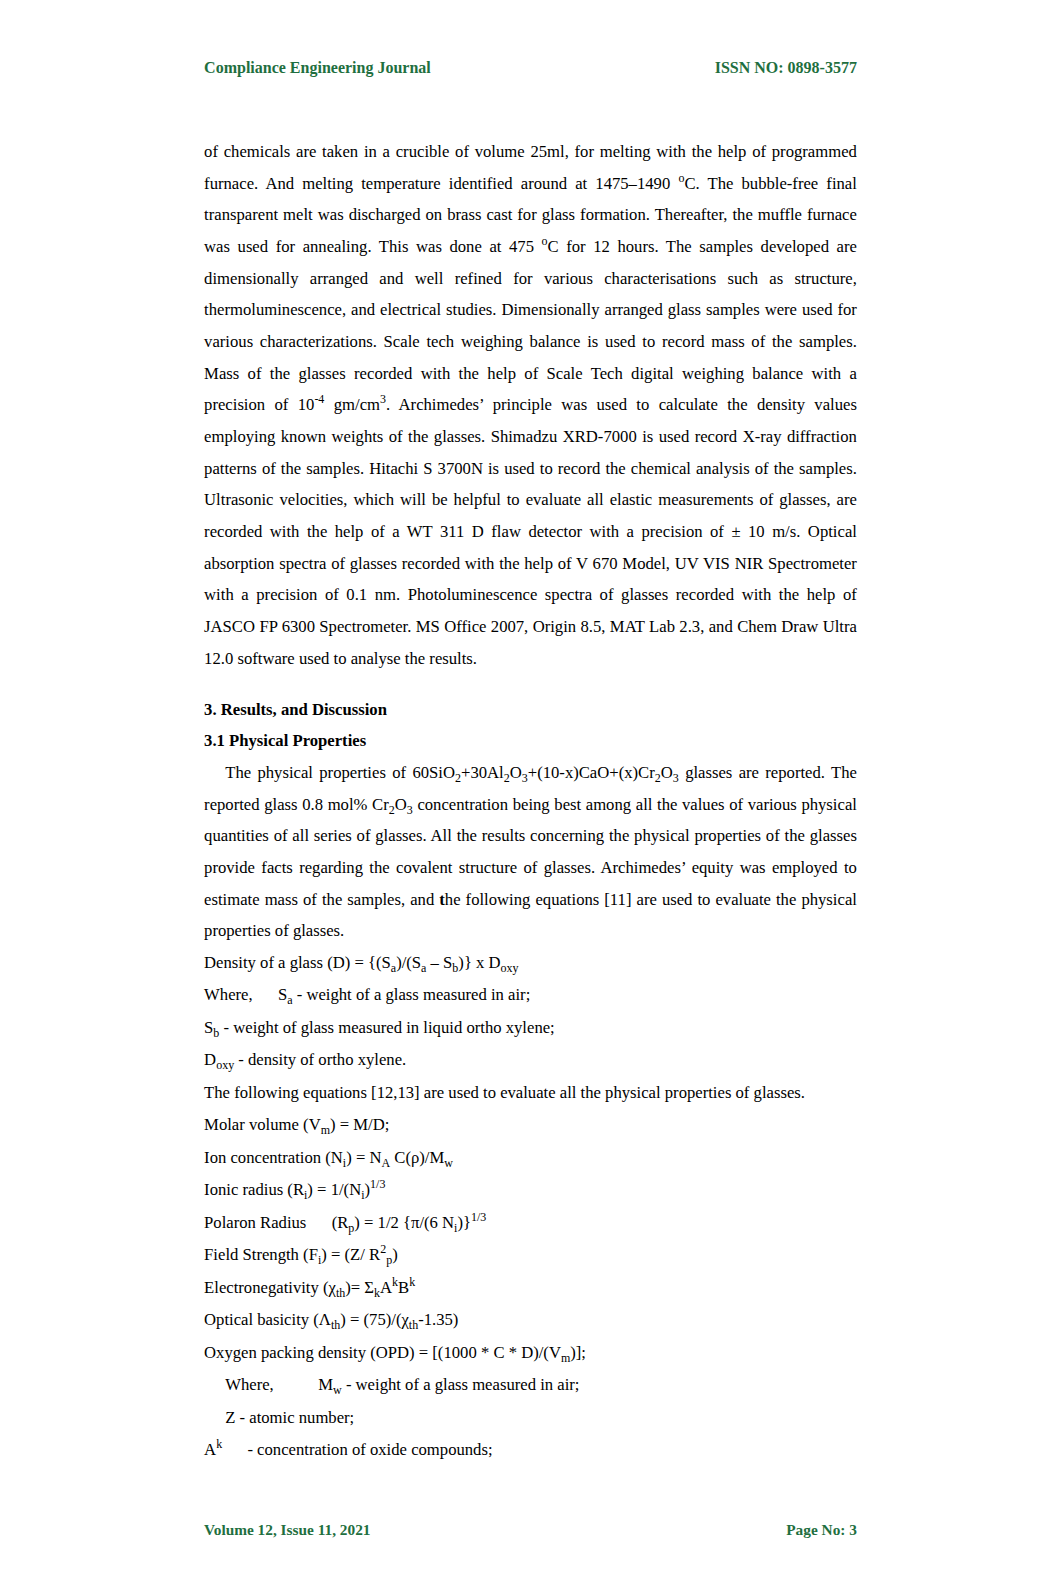Compliance Engineering Journal ISSN NO: 0898-3577
of chemicals are taken in a crucible of volume 25ml, for melting with the help of programmed furnace. And melting temperature identified around at 1475–1490 oC. The bubble-free final transparent melt was discharged on brass cast for glass formation. Thereafter, the muffle furnace was used for annealing. This was done at 475 oC for 12 hours. The samples developed are dimensionally arranged and well refined for various characterisations such as structure, thermoluminescence, and electrical studies. Dimensionally arranged glass samples were used for various characterizations. Scale tech weighing balance is used to record mass of the samples. Mass of the glasses recorded with the help of Scale Tech digital weighing balance with a precision of 10-4 gm/cm3. Archimedes’ principle was used to calculate the density values employing known weights of the glasses. Shimadzu XRD-7000 is used record X-ray diffraction patterns of the samples. Hitachi S 3700N is used to record the chemical analysis of the samples. Ultrasonic velocities, which will be helpful to evaluate all elastic measurements of glasses, are recorded with the help of a WT 311 D flaw detector with a precision of ± 10 m/s. Optical absorption spectra of glasses recorded with the help of V 670 Model, UV VIS NIR Spectrometer with a precision of 0.1 nm. Photoluminescence spectra of glasses recorded with the help of JASCO FP 6300 Spectrometer. MS Office 2007, Origin 8.5, MAT Lab 2.3, and Chem Draw Ultra 12.0 software used to analyse the results.
3. Results, and Discussion
3.1 Physical Properties
The physical properties of 60SiO2+30Al2O3+(10-x)CaO+(x)Cr2O3 glasses are reported. The reported glass 0.8 mol% Cr2O3 concentration being best among all the values of various physical quantities of all series of glasses. All the results concerning the physical properties of the glasses provide facts regarding the covalent structure of glasses. Archimedes’ equity was employed to estimate mass of the samples, and the following equations [11] are used to evaluate the physical properties of glasses.
Density of a glass (D) = {(Sa)/(Sa – Sb)} x Doxy
Where, Sa - weight of a glass measured in air;
Sb - weight of glass measured in liquid ortho xylene;
Doxy - density of ortho xylene.
The following equations [12,13] are used to evaluate all the physical properties of glasses.
Molar volume (Vm) = M/D;
Ion concentration (Ni) = NA C(ρ)/Mw
Ionic radius (Ri) = 1/(Ni)1/3
Polaron Radius (Rp) = 1/2 {π/(6 Ni)}1/3
Field Strength (Fi) = (Z/ R2p)
Electronegativity (χth)= ΣkAkBk
Optical basicity (Λth) = (75)/(χth-1.35)
Oxygen packing density (OPD) = [(1000 * C * D)/(Vm)];
Where, Mw - weight of a glass measured in air;
Z - atomic number;
Ak - concentration of oxide compounds;
Volume 12, Issue 11, 2021 Page No: 3